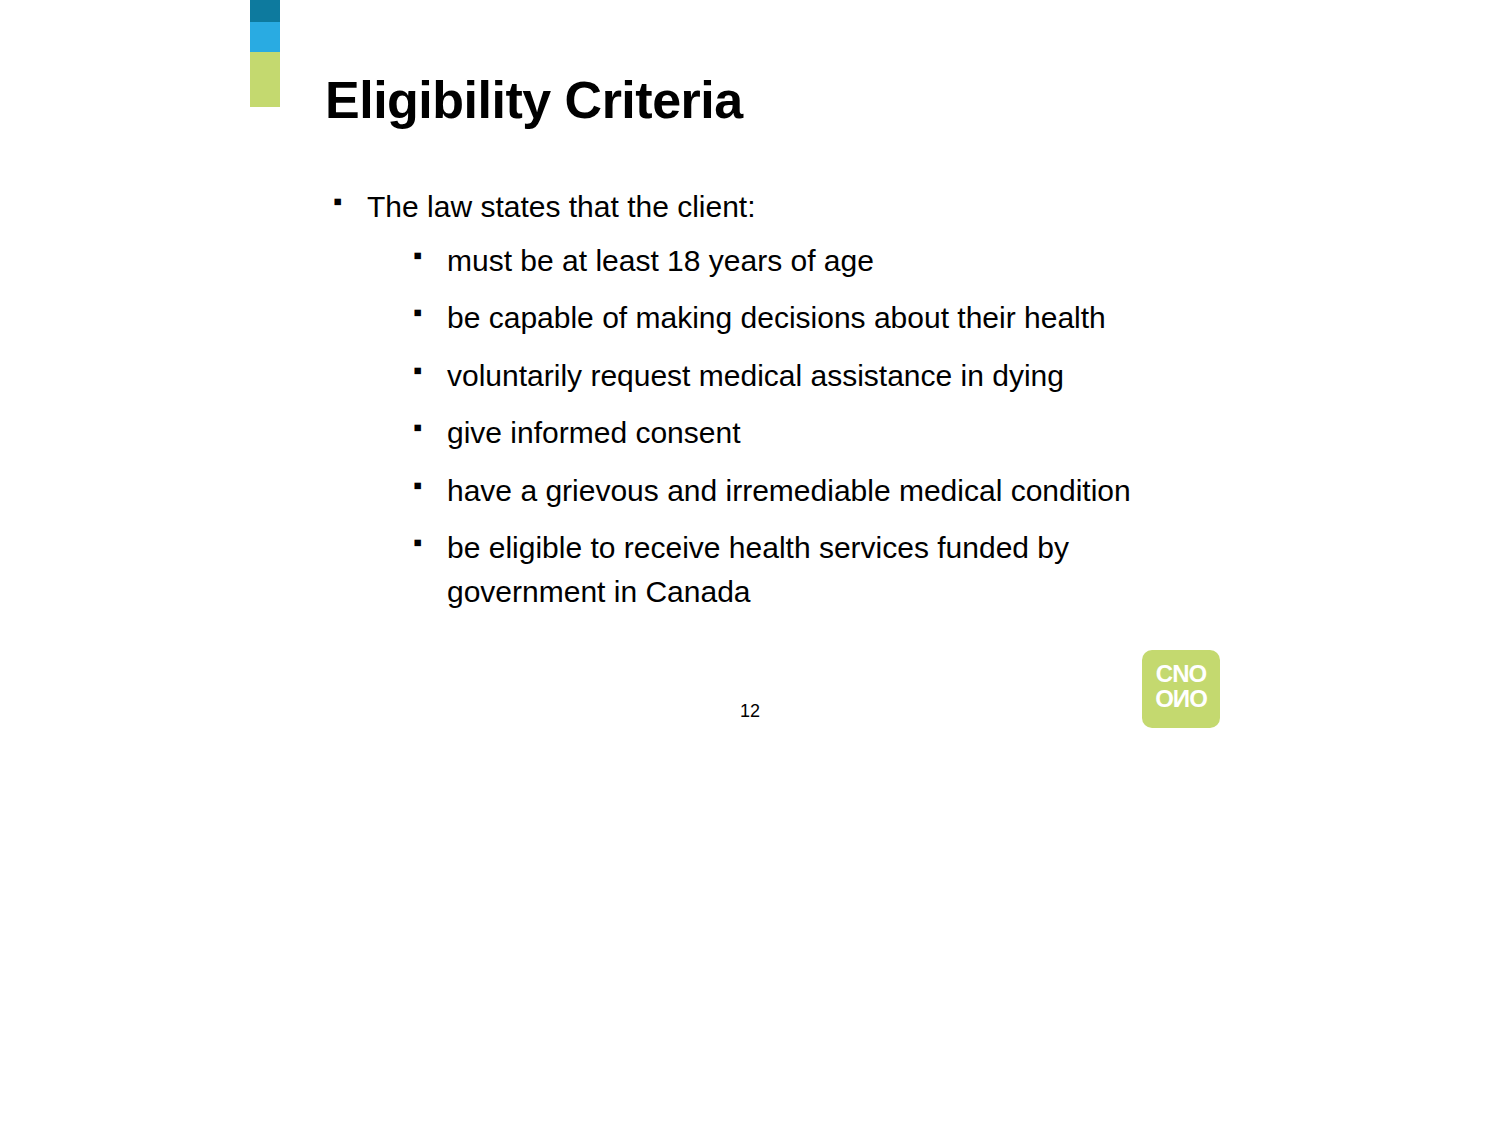Eligibility Criteria
The law states that the client:
must be at least 18 years of age
be capable of making decisions about their health
voluntarily request medical assistance in dying
give informed consent
have a grievous and irremediable medical condition
be eligible to receive health services funded by government in Canada
12
CNO
ONO